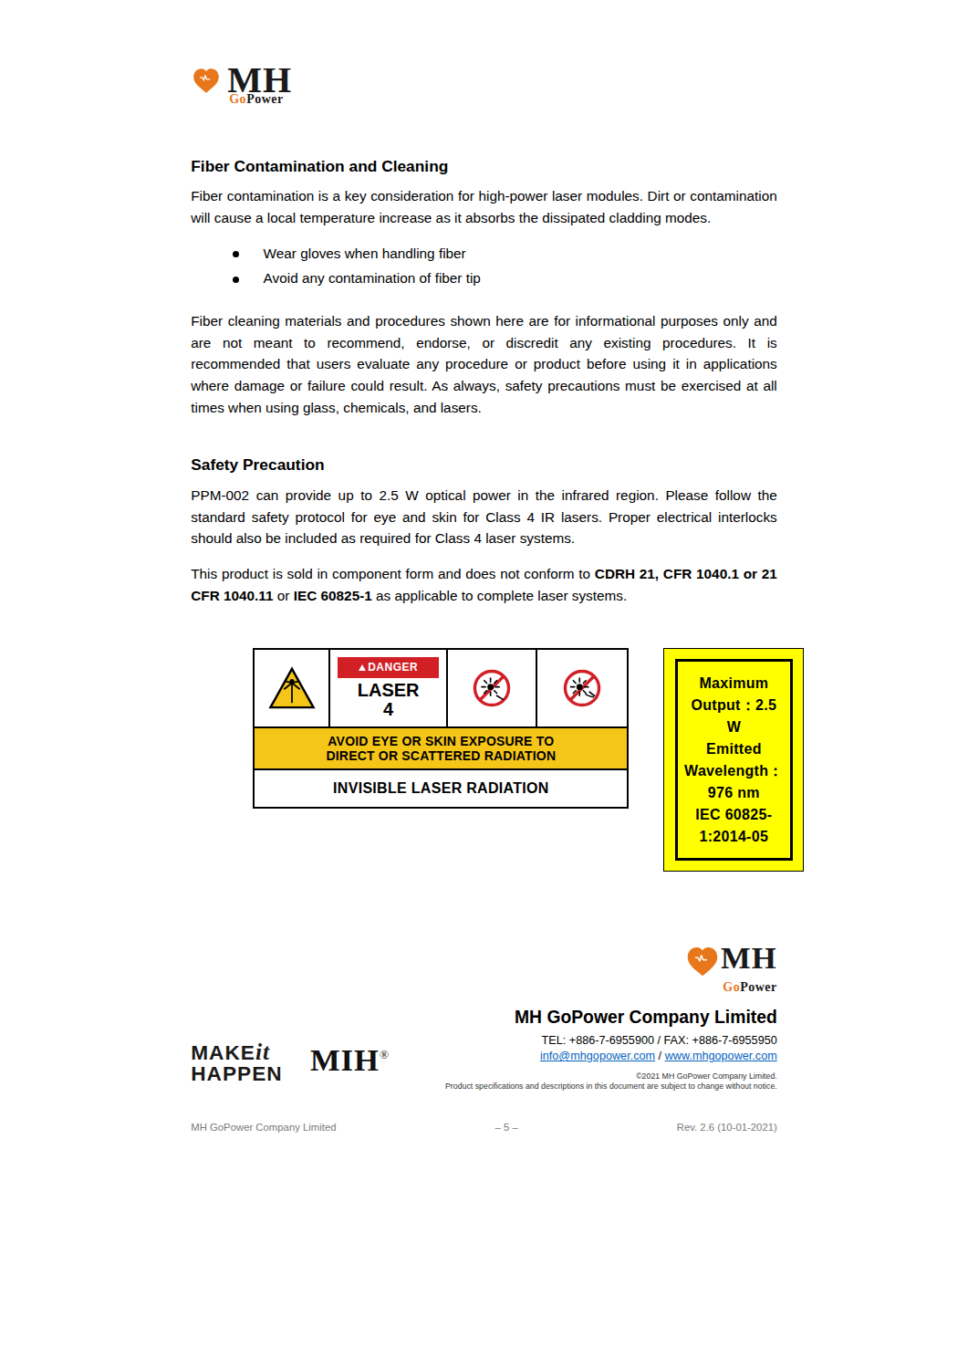MH
Go Power
Fiber Contamination and Cleaning
Fiber contamination is a key consideration for high-power laser modules. Dirt or contamination will cause a local temperature increase as it absorbs the dissipated cladding modes.
Wear gloves when handling fiber
Avoid any contamination of fiber tip
Fiber cleaning materials and procedures shown here are for informational purposes only and are not meant to recommend, endorse, or discredit any existing procedures. It is recommended that users evaluate any procedure or product before using it in applications where damage or failure could result. As always, safety precautions must be exercised at all times when using glass, chemicals, and lasers.
Safety Precaution
PPM-002 can provide up to 2.5 W optical power in the infrared region. Please follow the standard safety protocol for eye and skin for Class 4 IR lasers. Proper electrical interlocks should also be included as required for Class 4 laser systems.
This product is sold in component form and does not conform to CDRH 21, CFR 1040.1 or 21 CFR 1040.11 or IEC 60825-1 as applicable to complete laser systems.
DANGER
LASER
4
AVOID EYE OR SKIN EXPOSURE TO
DIRECT OR SCATTERED RADIATION
INVISIBLE LASER RADIATION
Maximum Output：2.5 W
Emitted Wavelength：976 nm
IEC 60825-1:2014-05
MAKEit
HAPPEN
MIH®
MH
Go Power
MH GoPower Company Limited
TEL: +886-7-6955900 / FAX: +886-7-6955950
info@mhgopower.com / www.mhgopower.com
©2021 MH GoPower Company Limited.
Product specifications and descriptions in this document are subject to change without notice.
MH GoPower Company Limited
– 5 –
Rev. 2.6 (10-01-2021)